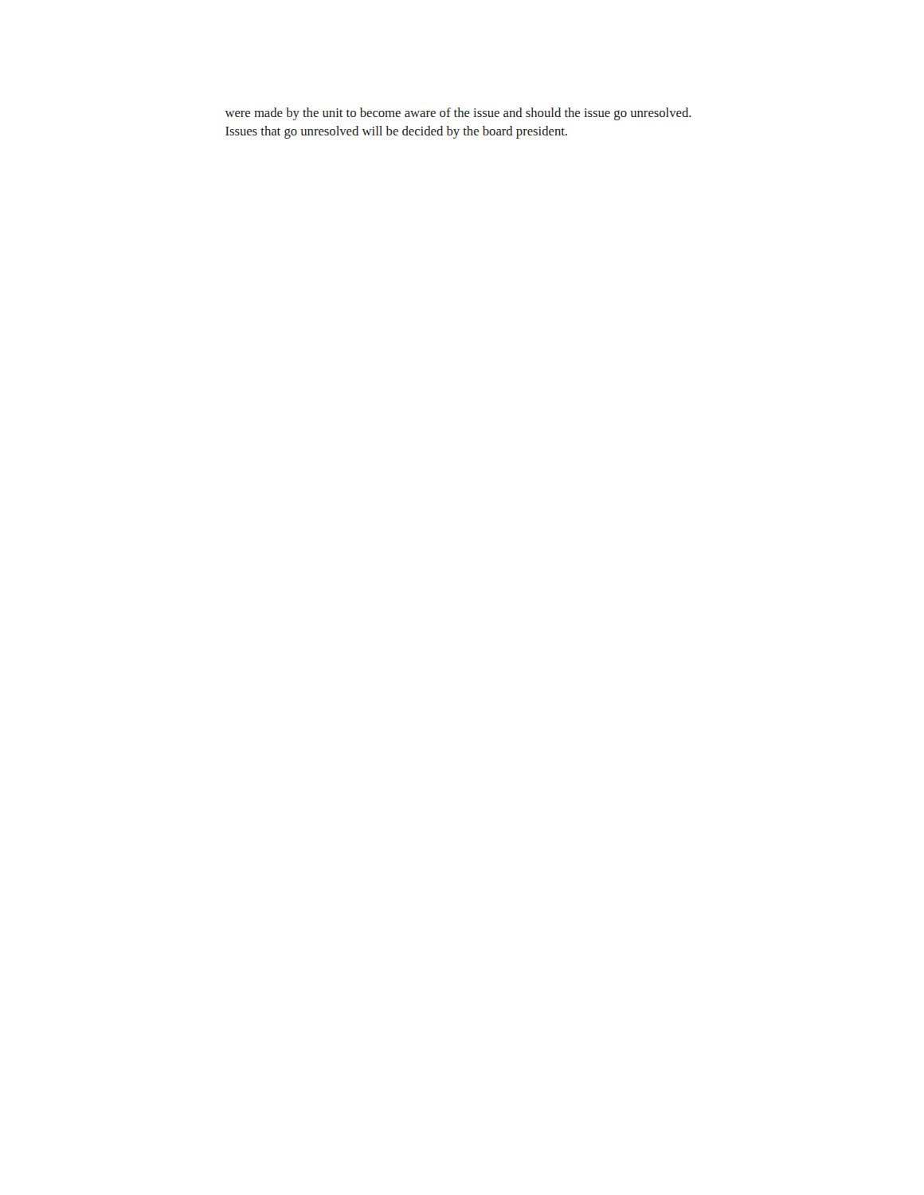were made by the unit to become aware of the issue and should the issue go unresolved. Issues that go unresolved will be decided by the board president.